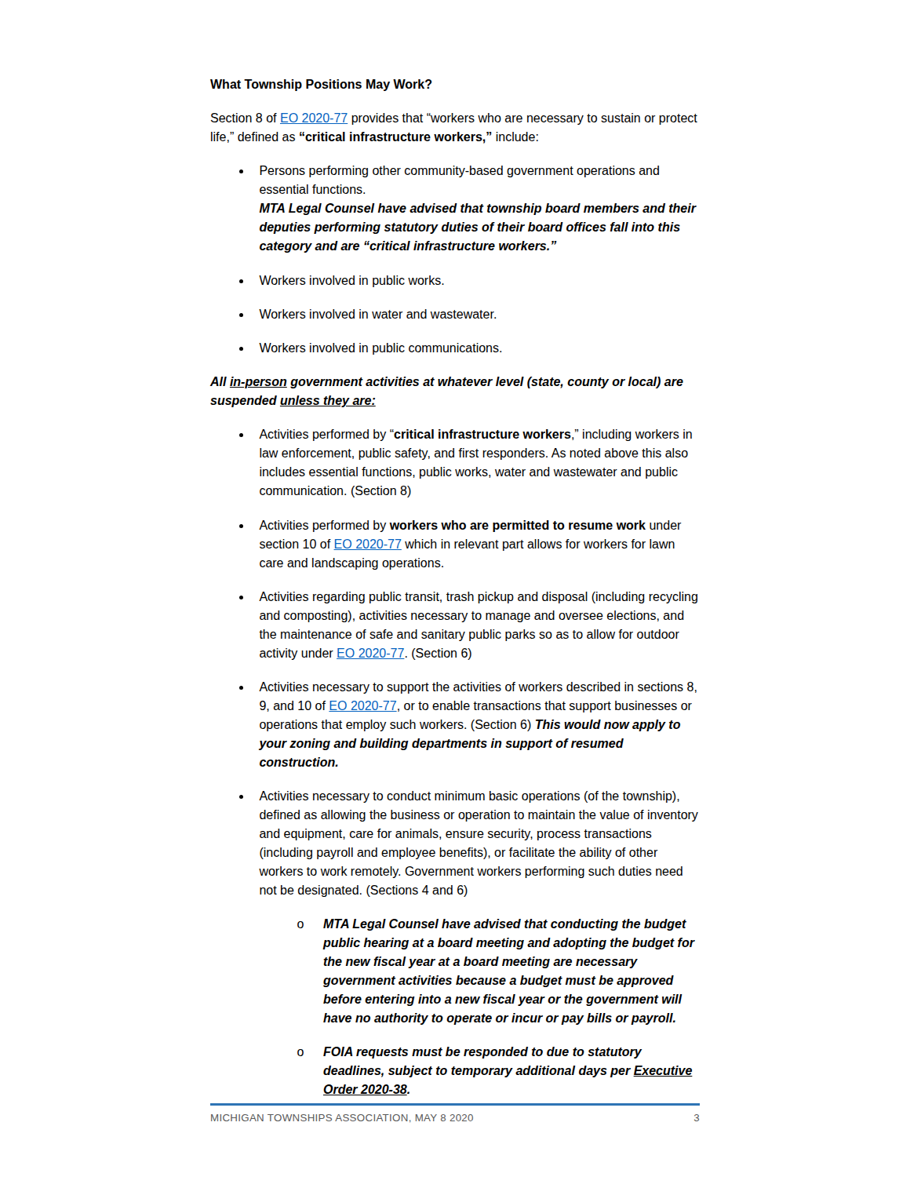What Township Positions May Work?
Section 8 of EO 2020-77 provides that “workers who are necessary to sustain or protect life,” defined as “critical infrastructure workers,” include:
Persons performing other community-based government operations and essential functions.
MTA Legal Counsel have advised that township board members and their deputies performing statutory duties of their board offices fall into this category and are “critical infrastructure workers.”
Workers involved in public works.
Workers involved in water and wastewater.
Workers involved in public communications.
All in-person government activities at whatever level (state, county or local) are suspended unless they are:
Activities performed by “critical infrastructure workers,” including workers in law enforcement, public safety, and first responders. As noted above this also includes essential functions, public works, water and wastewater and public communication. (Section 8)
Activities performed by workers who are permitted to resume work under section 10 of EO 2020-77 which in relevant part allows for workers for lawn care and landscaping operations.
Activities regarding public transit, trash pickup and disposal (including recycling and composting), activities necessary to manage and oversee elections, and the maintenance of safe and sanitary public parks so as to allow for outdoor activity under EO 2020-77. (Section 6)
Activities necessary to support the activities of workers described in sections 8, 9, and 10 of EO 2020-77, or to enable transactions that support businesses or operations that employ such workers. (Section 6) This would now apply to your zoning and building departments in support of resumed construction.
Activities necessary to conduct minimum basic operations (of the township), defined as allowing the business or operation to maintain the value of inventory and equipment, care for animals, ensure security, process transactions (including payroll and employee benefits), or facilitate the ability of other workers to work remotely. Government workers performing such duties need not be designated. (Sections 4 and 6)
MTA Legal Counsel have advised that conducting the budget public hearing at a board meeting and adopting the budget for the new fiscal year at a board meeting are necessary government activities because a budget must be approved before entering into a new fiscal year or the government will have no authority to operate or incur or pay bills or payroll.
FOIA requests must be responded to due to statutory deadlines, subject to temporary additional days per Executive Order 2020-38.
MICHIGAN TOWNSHIPS ASSOCIATION, MAY 8 2020 3